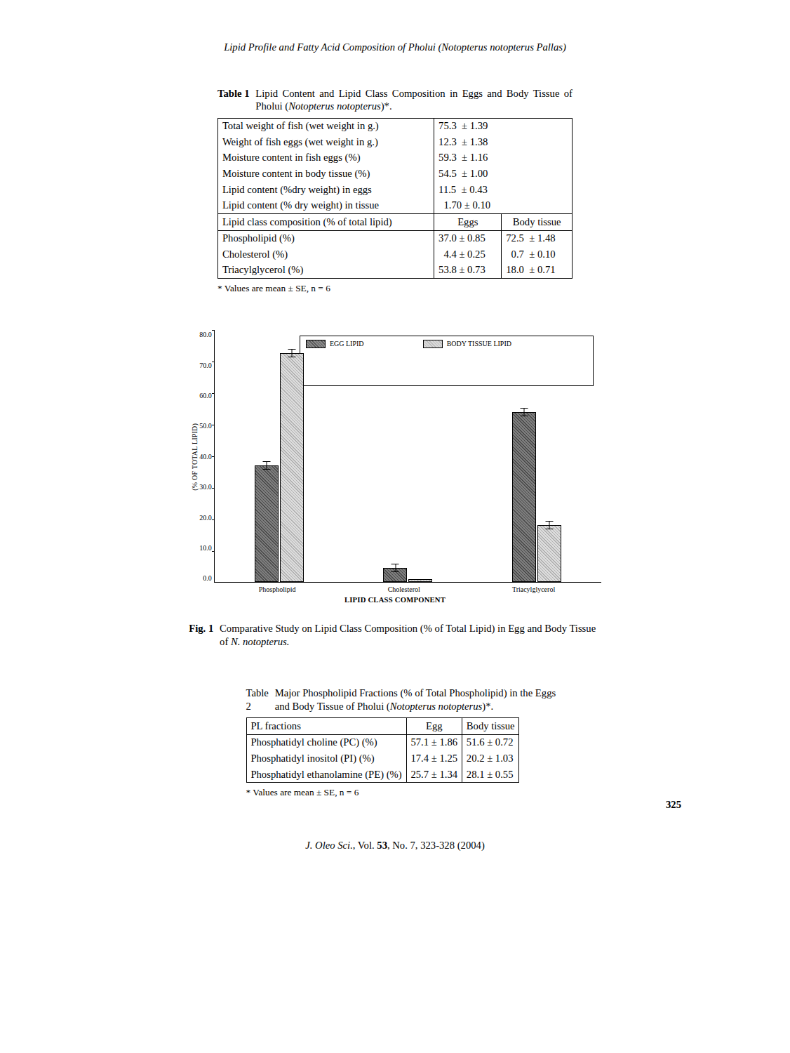Lipid Profile and Fatty Acid Composition of Pholui (Notopterus notopterus Pallas)
Table 1 Lipid Content and Lipid Class Composition in Eggs and Body Tissue of Pholui (Notopterus notopterus)*.
| Total weight of fish (wet weight in g.) | 75.3 ± 1.39 |
| Weight of fish eggs (wet weight in g.) | 12.3 ± 1.38 |
| Moisture content in fish eggs (%) | 59.3 ± 1.16 |
| Moisture content in body tissue (%) | 54.5 ± 1.00 |
| Lipid content (%dry weight) in eggs | 11.5 ± 0.43 |
| Lipid content (% dry weight) in tissue | 1.70 ± 0.10 |
| Lipid class composition (% of total lipid) | Eggs | Body tissue |
| Phospholipid (%) | 37.0 ± 0.85 | 72.5 ± 1.48 |
| Cholesterol (%) | 4.4 ± 0.25 | 0.7 ± 0.10 |
| Triacylglycerol (%) | 53.8 ± 0.73 | 18.0 ± 0.71 |
* Values are mean ± SE, n = 6
(% OF TOTAL LIPID)
80.0
70.0
60.0
50.0
40.0
30.0
20.0
10.0
0.0
EGG LIPID BODY TISSUE LIPID
Phospholipid
Cholesterol
Triacylglycerol
LIPID CLASS COMPONENT
Fig. 1 Comparative Study on Lipid Class Composition (% of Total Lipid) in Egg and Body Tissue of N. notopterus.
Table 2 Major Phospholipid Fractions (% of Total Phospholipid) in the Eggs and Body Tissue of Pholui (Notopterus notopterus)*.
| PL fractions | Egg | Body tissue |
| Phosphatidyl choline (PC) (%) | 57.1 ± 1.86 | 51.6 ± 0.72 |
| Phosphatidyl inositol (PI) (%) | 17.4 ± 1.25 | 20.2 ± 1.03 |
| Phosphatidyl ethanolamine (PE) (%) | 25.7 ± 1.34 | 28.1 ± 0.55 |
* Values are mean ± SE, n = 6
325
J. Oleo Sci., Vol. 53, No. 7, 323-328 (2004)